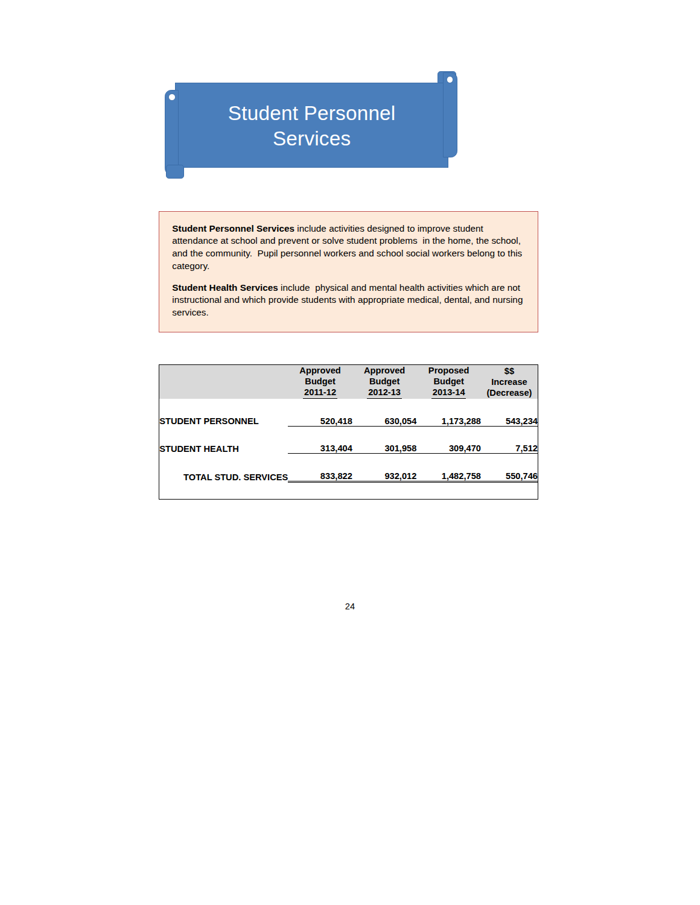Student Personnel
Services
Student Personnel Services include activities designed to improve student attendance at school and prevent or solve student problems in the home, the school, and the community. Pupil personnel workers and school social workers belong to this category.
Student Health Services include physical and mental health activities which are not instructional and which provide students with appropriate medical, dental, and nursing services.
| | Approved Budget 2011-12 | Approved Budget 2012-13 | Proposed Budget 2013-14 | $$ Increase (Decrease) |
| STUDENT PERSONNEL | 520,418 | 630,054 | 1,173,288 | 543,234 |
| STUDENT HEALTH | 313,404 | 301,958 | 309,470 | 7,512 |
| TOTAL STUD. SERVICES | 833,822 | 932,012 | 1,482,758 | 550,746 |
24